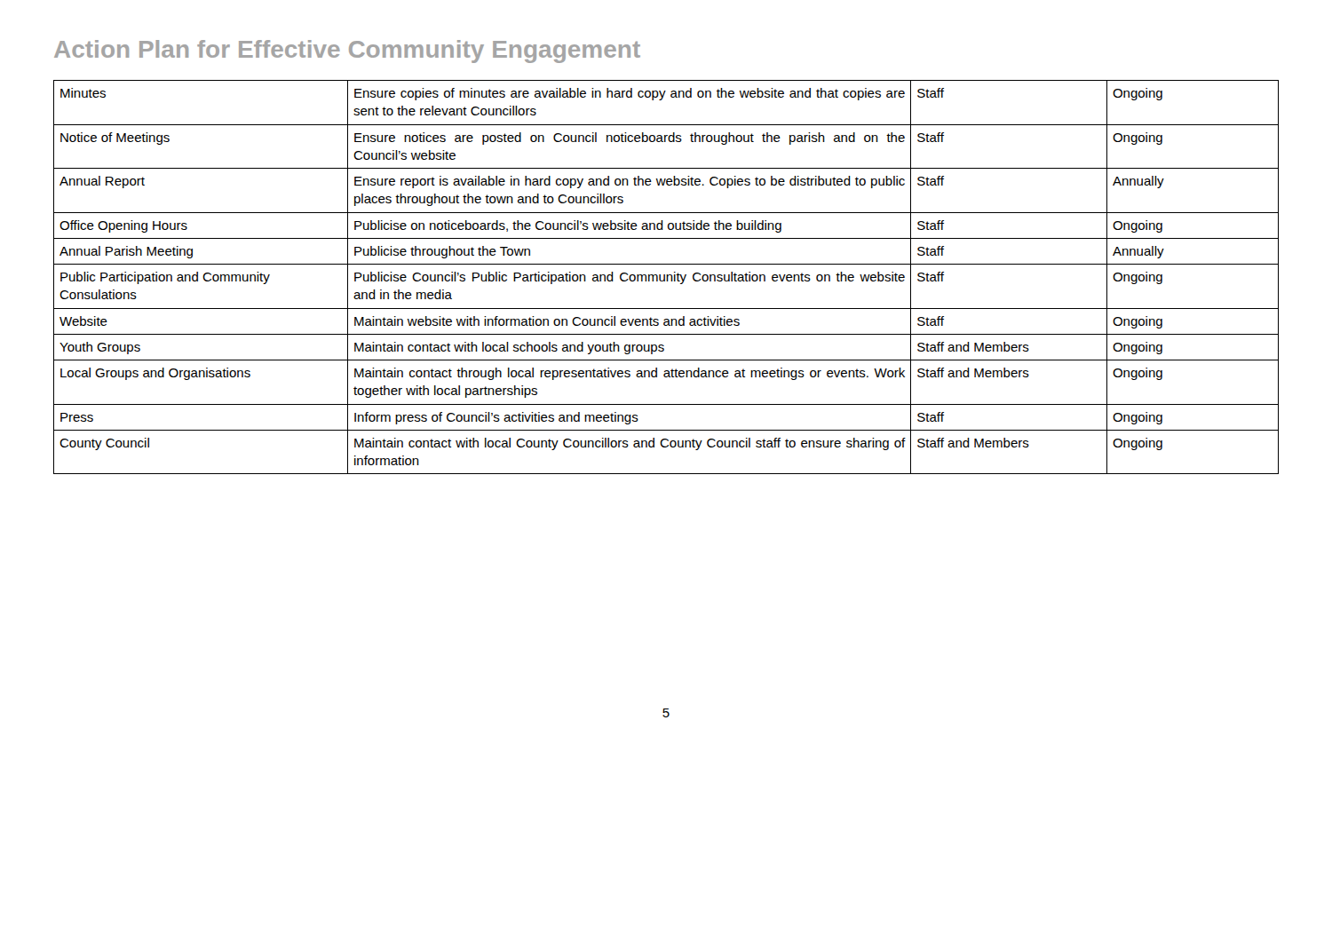Action Plan for Effective Community Engagement
| Minutes | Ensure copies of minutes are available in hard copy and on the website and that copies are sent to the relevant Councillors | Staff | Ongoing |
| Notice of Meetings | Ensure notices are posted on Council noticeboards throughout the parish and on the Council’s website | Staff | Ongoing |
| Annual Report | Ensure report is available in hard copy and on the website. Copies to be distributed to public places throughout the town and to Councillors | Staff | Annually |
| Office Opening Hours | Publicise on noticeboards, the Council’s website and outside the building | Staff | Ongoing |
| Annual Parish Meeting | Publicise throughout the Town | Staff | Annually |
| Public Participation and Community Consulations | Publicise Council’s Public Participation and Community Consultation events on the website and in the media | Staff | Ongoing |
| Website | Maintain website with information on Council events and activities | Staff | Ongoing |
| Youth Groups | Maintain contact with local schools and youth groups | Staff and Members | Ongoing |
| Local Groups and Organisations | Maintain contact through local representatives and attendance at meetings or events. Work together with local partnerships | Staff and Members | Ongoing |
| Press | Inform press of Council’s activities and meetings | Staff | Ongoing |
| County Council | Maintain contact with local County Councillors and County Council staff to ensure sharing of information | Staff and Members | Ongoing |
5